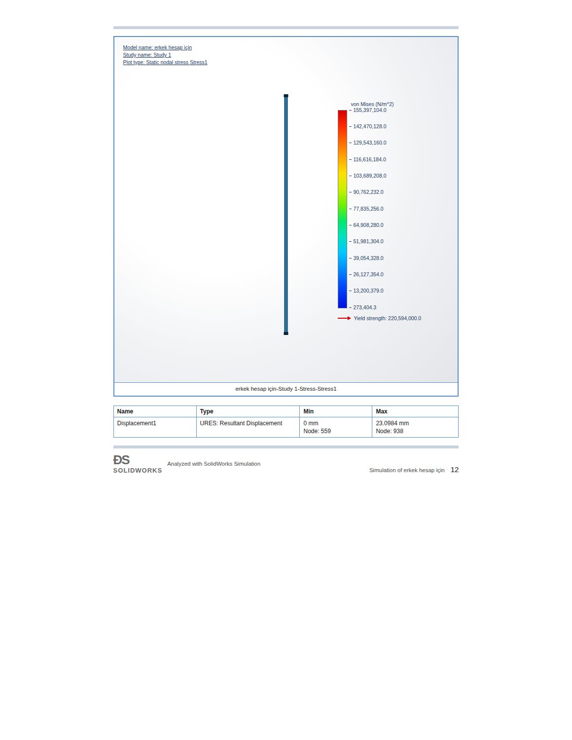Model name: erkek hesap için
Study name: Study 1
Plot type: Static nodal stress Stress1
von Mises (N/m^2)
155,397,104.0 142,470,128.0 129,543,160.0 116,616,184.0 103,689,208.0 90,762,232.0 77,835,256.0 64,908,280.0 51,981,304.0 39,054,328.0 26,127,354.0 13,200,379.0 273,404.3
Yield strength: 220,594,000.0
erkek hesap için-Study 1-Stress-Stress1
| Name | Type | Min | Max |
| --- | --- | --- | --- |
| Displacement1 | URES: Resultant Displacement | 0 mm Node: 559 | 23.0984 mm Node: 938 |
ƉS SOLIDWORKS
Analyzed with SolidWorks Simulation
Simulation of erkek hesap için
12